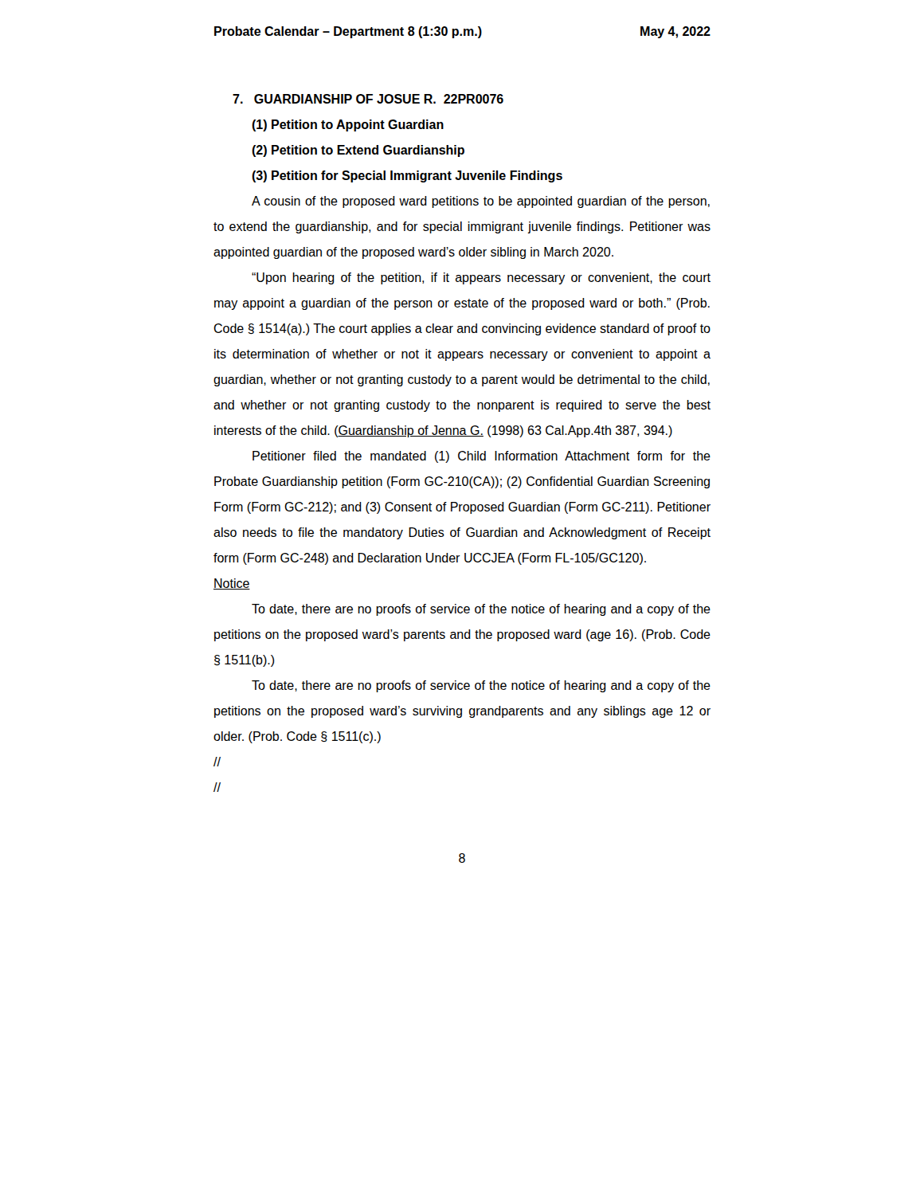Probate Calendar – Department 8 (1:30 p.m.)
May 4, 2022
7. GUARDIANSHIP OF JOSUE R. 22PR0076
(1) Petition to Appoint Guardian
(2) Petition to Extend Guardianship
(3) Petition for Special Immigrant Juvenile Findings
A cousin of the proposed ward petitions to be appointed guardian of the person, to extend the guardianship, and for special immigrant juvenile findings. Petitioner was appointed guardian of the proposed ward’s older sibling in March 2020.
“Upon hearing of the petition, if it appears necessary or convenient, the court may appoint a guardian of the person or estate of the proposed ward or both.” (Prob. Code § 1514(a).) The court applies a clear and convincing evidence standard of proof to its determination of whether or not it appears necessary or convenient to appoint a guardian, whether or not granting custody to a parent would be detrimental to the child, and whether or not granting custody to the nonparent is required to serve the best interests of the child. (Guardianship of Jenna G. (1998) 63 Cal.App.4th 387, 394.)
Petitioner filed the mandated (1) Child Information Attachment form for the Probate Guardianship petition (Form GC-210(CA)); (2) Confidential Guardian Screening Form (Form GC-212); and (3) Consent of Proposed Guardian (Form GC-211). Petitioner also needs to file the mandatory Duties of Guardian and Acknowledgment of Receipt form (Form GC-248) and Declaration Under UCCJEA (Form FL-105/GC120).
Notice
To date, there are no proofs of service of the notice of hearing and a copy of the petitions on the proposed ward’s parents and the proposed ward (age 16). (Prob. Code § 1511(b).)
To date, there are no proofs of service of the notice of hearing and a copy of the petitions on the proposed ward’s surviving grandparents and any siblings age 12 or older. (Prob. Code § 1511(c).)
//
//
8